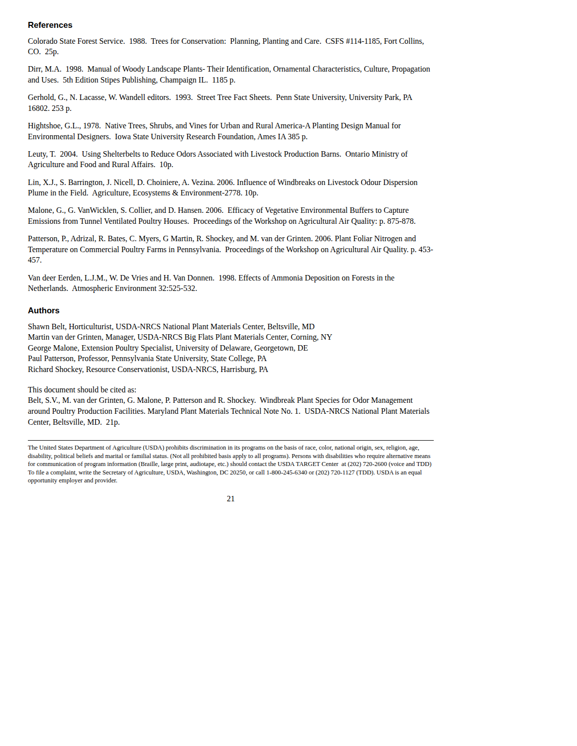References
Colorado State Forest Service. 1988. Trees for Conservation: Planning, Planting and Care. CSFS #114-1185, Fort Collins, CO. 25p.
Dirr, M.A. 1998. Manual of Woody Landscape Plants- Their Identification, Ornamental Characteristics, Culture, Propagation and Uses. 5th Edition Stipes Publishing, Champaign IL. 1185 p.
Gerhold, G., N. Lacasse, W. Wandell editors. 1993. Street Tree Fact Sheets. Penn State University, University Park, PA 16802. 253 p.
Hightshoe, G.L., 1978. Native Trees, Shrubs, and Vines for Urban and Rural America-A Planting Design Manual for Environmental Designers. Iowa State University Research Foundation, Ames IA 385 p.
Leuty, T. 2004. Using Shelterbelts to Reduce Odors Associated with Livestock Production Barns. Ontario Ministry of Agriculture and Food and Rural Affairs. 10p.
Lin, X.J., S. Barrington, J. Nicell, D. Choiniere, A. Vezina. 2006. Influence of Windbreaks on Livestock Odour Dispersion Plume in the Field. Agriculture, Ecosystems & Environment-2778. 10p.
Malone, G., G. VanWicklen, S. Collier, and D. Hansen. 2006. Efficacy of Vegetative Environmental Buffers to Capture Emissions from Tunnel Ventilated Poultry Houses. Proceedings of the Workshop on Agricultural Air Quality: p. 875-878.
Patterson, P., Adrizal, R. Bates, C. Myers, G Martin, R. Shockey, and M. van der Grinten. 2006. Plant Foliar Nitrogen and Temperature on Commercial Poultry Farms in Pennsylvania. Proceedings of the Workshop on Agricultural Air Quality. p. 453-457.
Van deer Eerden, L.J.M., W. De Vries and H. Van Donnen. 1998. Effects of Ammonia Deposition on Forests in the Netherlands. Atmospheric Environment 32:525-532.
Authors
Shawn Belt, Horticulturist, USDA-NRCS National Plant Materials Center, Beltsville, MD
Martin van der Grinten, Manager, USDA-NRCS Big Flats Plant Materials Center, Corning, NY
George Malone, Extension Poultry Specialist, University of Delaware, Georgetown, DE
Paul Patterson, Professor, Pennsylvania State University, State College, PA
Richard Shockey, Resource Conservationist, USDA-NRCS, Harrisburg, PA
This document should be cited as:
Belt, S.V., M. van der Grinten, G. Malone, P. Patterson and R. Shockey. Windbreak Plant Species for Odor Management around Poultry Production Facilities. Maryland Plant Materials Technical Note No. 1. USDA-NRCS National Plant Materials Center, Beltsville, MD. 21p.
The United States Department of Agriculture (USDA) prohibits discrimination in its programs on the basis of race, color, national origin, sex, religion, age, disability, political beliefs and marital or familial status. (Not all prohibited basis apply to all programs). Persons with disabilities who require alternative means for communication of program information (Braille, large print, audiotape, etc.) should contact the USDA TARGET Center at (202) 720-2600 (voice and TDD) To file a complaint, write the Secretary of Agriculture, USDA, Washington, DC 20250, or call 1-800-245-6340 or (202) 720-1127 (TDD). USDA is an equal opportunity employer and provider.
21